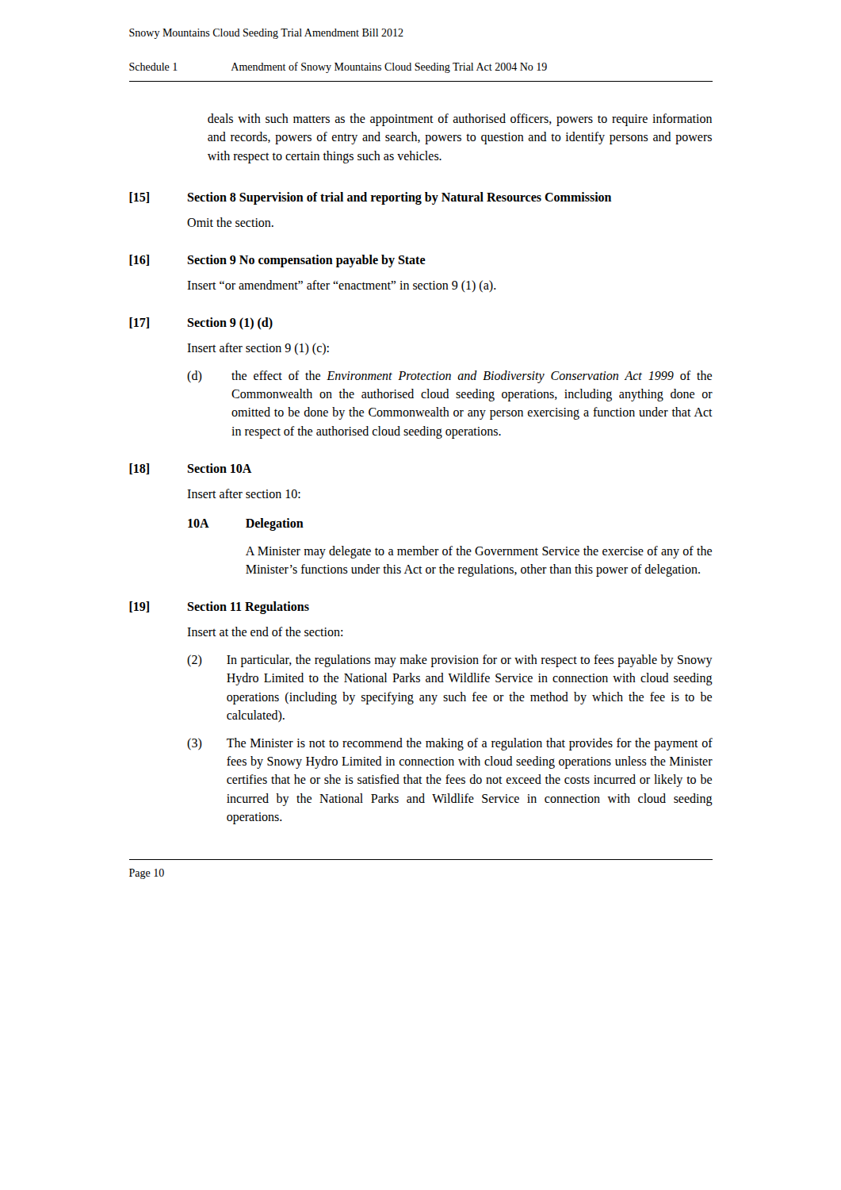Snowy Mountains Cloud Seeding Trial Amendment Bill 2012
Schedule 1 Amendment of Snowy Mountains Cloud Seeding Trial Act 2004 No 19
deals with such matters as the appointment of authorised officers, powers to require information and records, powers of entry and search, powers to question and to identify persons and powers with respect to certain things such as vehicles.
[15] Section 8 Supervision of trial and reporting by Natural Resources Commission
Omit the section.
[16] Section 9 No compensation payable by State
Insert “or amendment” after “enactment” in section 9 (1) (a).
[17] Section 9 (1) (d)
Insert after section 9 (1) (c):
(d) the effect of the Environment Protection and Biodiversity Conservation Act 1999 of the Commonwealth on the authorised cloud seeding operations, including anything done or omitted to be done by the Commonwealth or any person exercising a function under that Act in respect of the authorised cloud seeding operations.
[18] Section 10A
Insert after section 10:
10A Delegation
A Minister may delegate to a member of the Government Service the exercise of any of the Minister’s functions under this Act or the regulations, other than this power of delegation.
[19] Section 11 Regulations
Insert at the end of the section:
(2) In particular, the regulations may make provision for or with respect to fees payable by Snowy Hydro Limited to the National Parks and Wildlife Service in connection with cloud seeding operations (including by specifying any such fee or the method by which the fee is to be calculated).
(3) The Minister is not to recommend the making of a regulation that provides for the payment of fees by Snowy Hydro Limited in connection with cloud seeding operations unless the Minister certifies that he or she is satisfied that the fees do not exceed the costs incurred or likely to be incurred by the National Parks and Wildlife Service in connection with cloud seeding operations.
Page 10